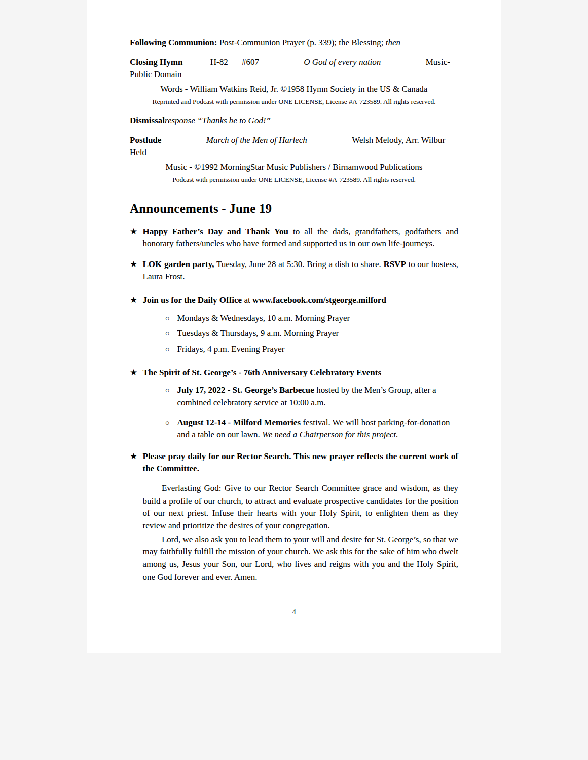Following Communion: Post-Communion Prayer (p. 339); the Blessing; then
Closing Hymn H-82 #607 O God of every nation Music- Public Domain
Words - William Watkins Reid, Jr. ©1958 Hymn Society in the US & Canada
Reprinted and Podcast with permission under ONE LICENSE, License #A-723589. All rights reserved.
Dismissal response “Thanks be to God!”
Postlude March of the Men of Harlech Welsh Melody, Arr. Wilbur Held
Music - ©1992 MorningStar Music Publishers / Birnamwood Publications
Podcast with permission under ONE LICENSE, License #A-723589. All rights reserved.
Announcements - June 19
Happy Father’s Day and Thank You to all the dads, grandfathers, godfathers and honorary fathers/uncles who have formed and supported us in our own life-journeys.
LOK garden party, Tuesday, June 28 at 5:30. Bring a dish to share. RSVP to our hostess, Laura Frost.
Join us for the Daily Office at www.facebook.com/stgeorge.milford
Mondays & Wednesdays, 10 a.m. Morning Prayer
Tuesdays & Thursdays, 9 a.m. Morning Prayer
Fridays, 4 p.m. Evening Prayer
The Spirit of St. George’s - 76th Anniversary Celebratory Events
July 17, 2022 - St. George’s Barbecue hosted by the Men’s Group, after a combined celebratory service at 10:00 a.m.
August 12-14 - Milford Memories festival. We will host parking-for-donation and a table on our lawn. We need a Chairperson for this project.
Please pray daily for our Rector Search. This new prayer reflects the current work of the Committee.
Everlasting God: Give to our Rector Search Committee grace and wisdom, as they build a profile of our church, to attract and evaluate prospective candidates for the position of our next priest. Infuse their hearts with your Holy Spirit, to enlighten them as they review and prioritize the desires of your congregation.
Lord, we also ask you to lead them to your will and desire for St. George’s, so that we may faithfully fulfill the mission of your church. We ask this for the sake of him who dwelt among us, Jesus your Son, our Lord, who lives and reigns with you and the Holy Spirit, one God forever and ever. Amen.
4